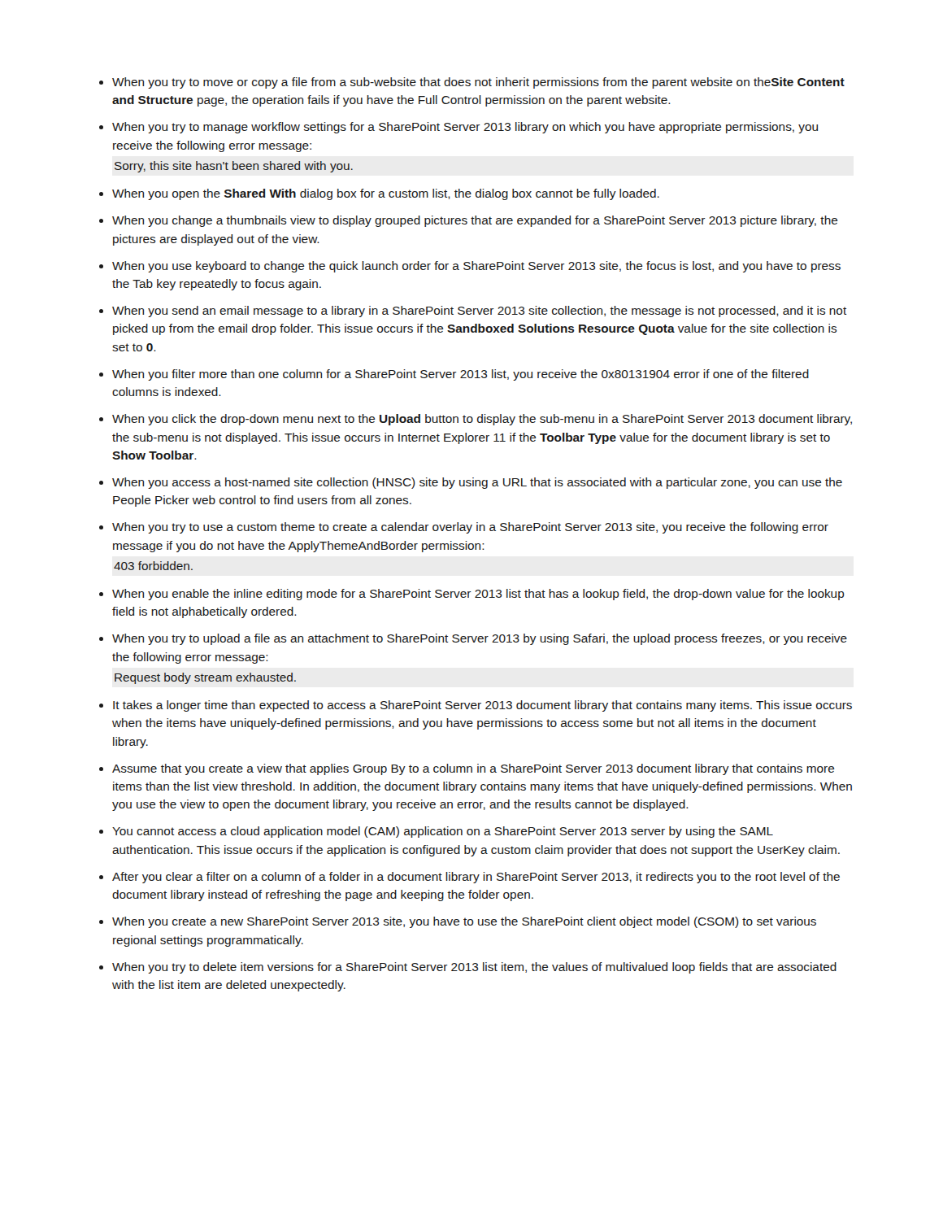When you try to move or copy a file from a sub-website that does not inherit permissions from the parent website on theSite Content and Structure page, the operation fails if you have the Full Control permission on the parent website.
When you try to manage workflow settings for a SharePoint Server 2013 library on which you have appropriate permissions, you receive the following error message:
Sorry, this site hasn't been shared with you.
When you open the Shared With dialog box for a custom list, the dialog box cannot be fully loaded.
When you change a thumbnails view to display grouped pictures that are expanded for a SharePoint Server 2013 picture library, the pictures are displayed out of the view.
When you use keyboard to change the quick launch order for a SharePoint Server 2013 site, the focus is lost, and you have to press the Tab key repeatedly to focus again.
When you send an email message to a library in a SharePoint Server 2013 site collection, the message is not processed, and it is not picked up from the email drop folder. This issue occurs if the Sandboxed Solutions Resource Quota value for the site collection is set to 0.
When you filter more than one column for a SharePoint Server 2013 list, you receive the 0x80131904 error if one of the filtered columns is indexed.
When you click the drop-down menu next to the Upload button to display the sub-menu in a SharePoint Server 2013 document library, the sub-menu is not displayed. This issue occurs in Internet Explorer 11 if the Toolbar Type value for the document library is set to Show Toolbar.
When you access a host-named site collection (HNSC) site by using a URL that is associated with a particular zone, you can use the People Picker web control to find users from all zones.
When you try to use a custom theme to create a calendar overlay in a SharePoint Server 2013 site, you receive the following error message if you do not have the ApplyThemeAndBorder permission:
403 forbidden.
When you enable the inline editing mode for a SharePoint Server 2013 list that has a lookup field, the drop-down value for the lookup field is not alphabetically ordered.
When you try to upload a file as an attachment to SharePoint Server 2013 by using Safari, the upload process freezes, or you receive the following error message:
Request body stream exhausted.
It takes a longer time than expected to access a SharePoint Server 2013 document library that contains many items. This issue occurs when the items have uniquely-defined permissions, and you have permissions to access some but not all items in the document library.
Assume that you create a view that applies Group By to a column in a SharePoint Server 2013 document library that contains more items than the list view threshold. In addition, the document library contains many items that have uniquely-defined permissions. When you use the view to open the document library, you receive an error, and the results cannot be displayed.
You cannot access a cloud application model (CAM) application on a SharePoint Server 2013 server by using the SAML authentication. This issue occurs if the application is configured by a custom claim provider that does not support the UserKey claim.
After you clear a filter on a column of a folder in a document library in SharePoint Server 2013, it redirects you to the root level of the document library instead of refreshing the page and keeping the folder open.
When you create a new SharePoint Server 2013 site, you have to use the SharePoint client object model (CSOM) to set various regional settings programmatically.
When you try to delete item versions for a SharePoint Server 2013 list item, the values of multivalued loop fields that are associated with the list item are deleted unexpectedly.